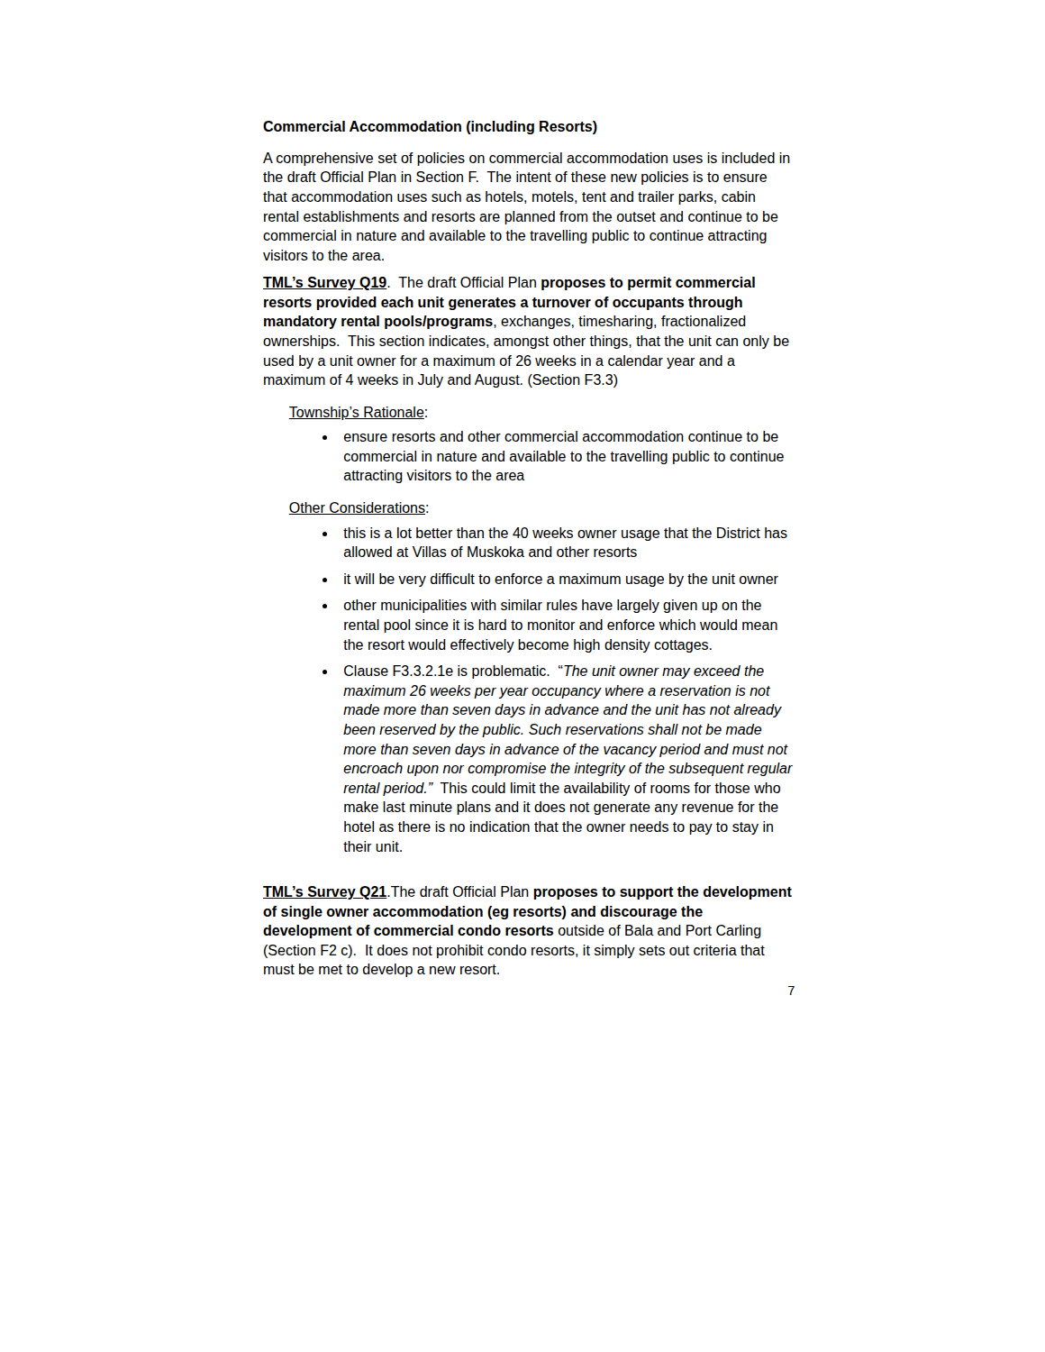Commercial Accommodation (including Resorts)
A comprehensive set of policies on commercial accommodation uses is included in the draft Official Plan in Section F. The intent of these new policies is to ensure that accommodation uses such as hotels, motels, tent and trailer parks, cabin rental establishments and resorts are planned from the outset and continue to be commercial in nature and available to the travelling public to continue attracting visitors to the area.
TML’s Survey Q19. The draft Official Plan proposes to permit commercial resorts provided each unit generates a turnover of occupants through mandatory rental pools/programs, exchanges, timesharing, fractionalized ownerships. This section indicates, amongst other things, that the unit can only be used by a unit owner for a maximum of 26 weeks in a calendar year and a maximum of 4 weeks in July and August. (Section F3.3)
Township’s Rationale:
ensure resorts and other commercial accommodation continue to be commercial in nature and available to the travelling public to continue attracting visitors to the area
Other Considerations:
this is a lot better than the 40 weeks owner usage that the District has allowed at Villas of Muskoka and other resorts
it will be very difficult to enforce a maximum usage by the unit owner
other municipalities with similar rules have largely given up on the rental pool since it is hard to monitor and enforce which would mean the resort would effectively become high density cottages.
Clause F3.3.2.1e is problematic. “The unit owner may exceed the maximum 26 weeks per year occupancy where a reservation is not made more than seven days in advance and the unit has not already been reserved by the public. Such reservations shall not be made more than seven days in advance of the vacancy period and must not encroach upon nor compromise the integrity of the subsequent regular rental period.” This could limit the availability of rooms for those who make last minute plans and it does not generate any revenue for the hotel as there is no indication that the owner needs to pay to stay in their unit.
TML’s Survey Q21.The draft Official Plan proposes to support the development of single owner accommodation (eg resorts) and discourage the development of commercial condo resorts outside of Bala and Port Carling (Section F2 c). It does not prohibit condo resorts, it simply sets out criteria that must be met to develop a new resort.
7